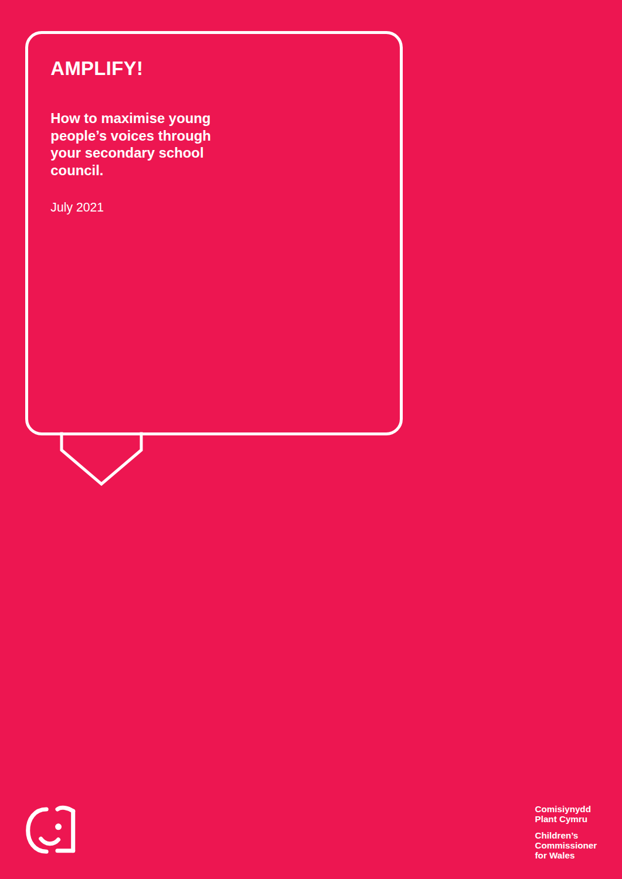AMPLIFY!
How to maximise young people’s voices through your secondary school council.
July 2021
Comisiynydd
Plant Cymru
Children’s
Commissioner
for Wales